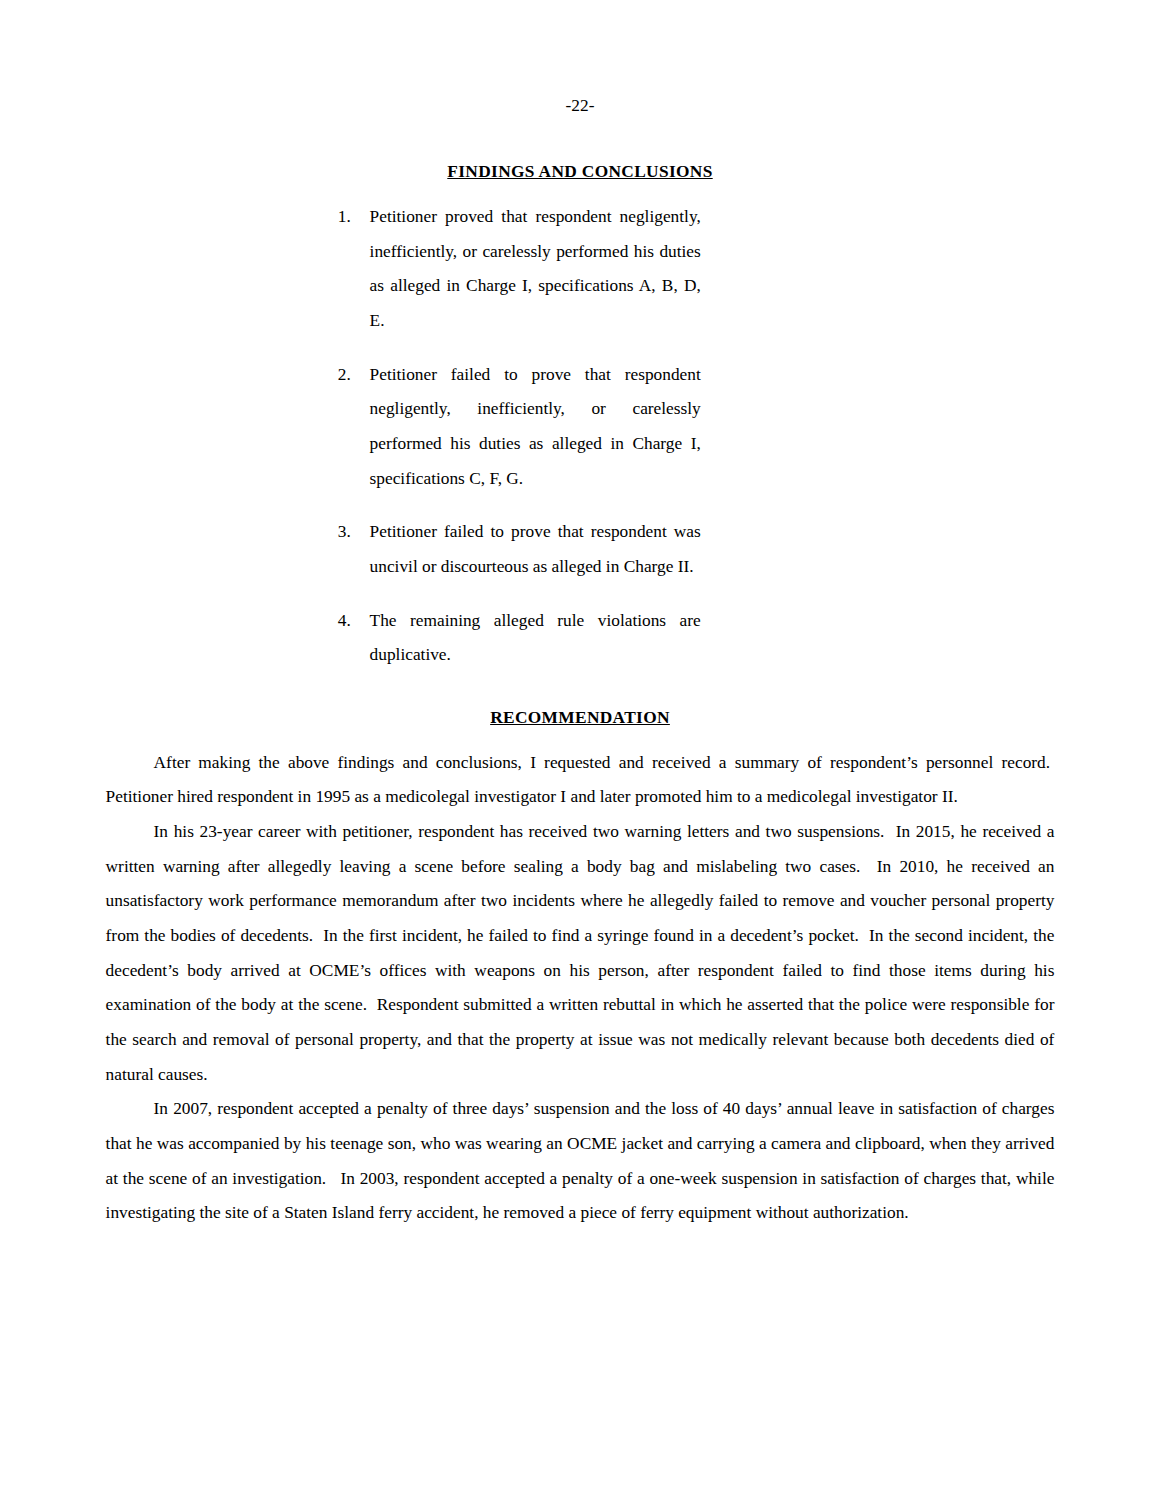-22-
FINDINGS AND CONCLUSIONS
Petitioner proved that respondent negligently, inefficiently, or carelessly performed his duties as alleged in Charge I, specifications A, B, D, E.
Petitioner failed to prove that respondent negligently, inefficiently, or carelessly performed his duties as alleged in Charge I, specifications C, F, G.
Petitioner failed to prove that respondent was uncivil or discourteous as alleged in Charge II.
The remaining alleged rule violations are duplicative.
RECOMMENDATION
After making the above findings and conclusions, I requested and received a summary of respondent’s personnel record. Petitioner hired respondent in 1995 as a medicolegal investigator I and later promoted him to a medicolegal investigator II.
In his 23-year career with petitioner, respondent has received two warning letters and two suspensions. In 2015, he received a written warning after allegedly leaving a scene before sealing a body bag and mislabeling two cases. In 2010, he received an unsatisfactory work performance memorandum after two incidents where he allegedly failed to remove and voucher personal property from the bodies of decedents. In the first incident, he failed to find a syringe found in a decedent’s pocket. In the second incident, the decedent’s body arrived at OCME’s offices with weapons on his person, after respondent failed to find those items during his examination of the body at the scene. Respondent submitted a written rebuttal in which he asserted that the police were responsible for the search and removal of personal property, and that the property at issue was not medically relevant because both decedents died of natural causes.
In 2007, respondent accepted a penalty of three days’ suspension and the loss of 40 days’ annual leave in satisfaction of charges that he was accompanied by his teenage son, who was wearing an OCME jacket and carrying a camera and clipboard, when they arrived at the scene of an investigation. In 2003, respondent accepted a penalty of a one-week suspension in satisfaction of charges that, while investigating the site of a Staten Island ferry accident, he removed a piece of ferry equipment without authorization.